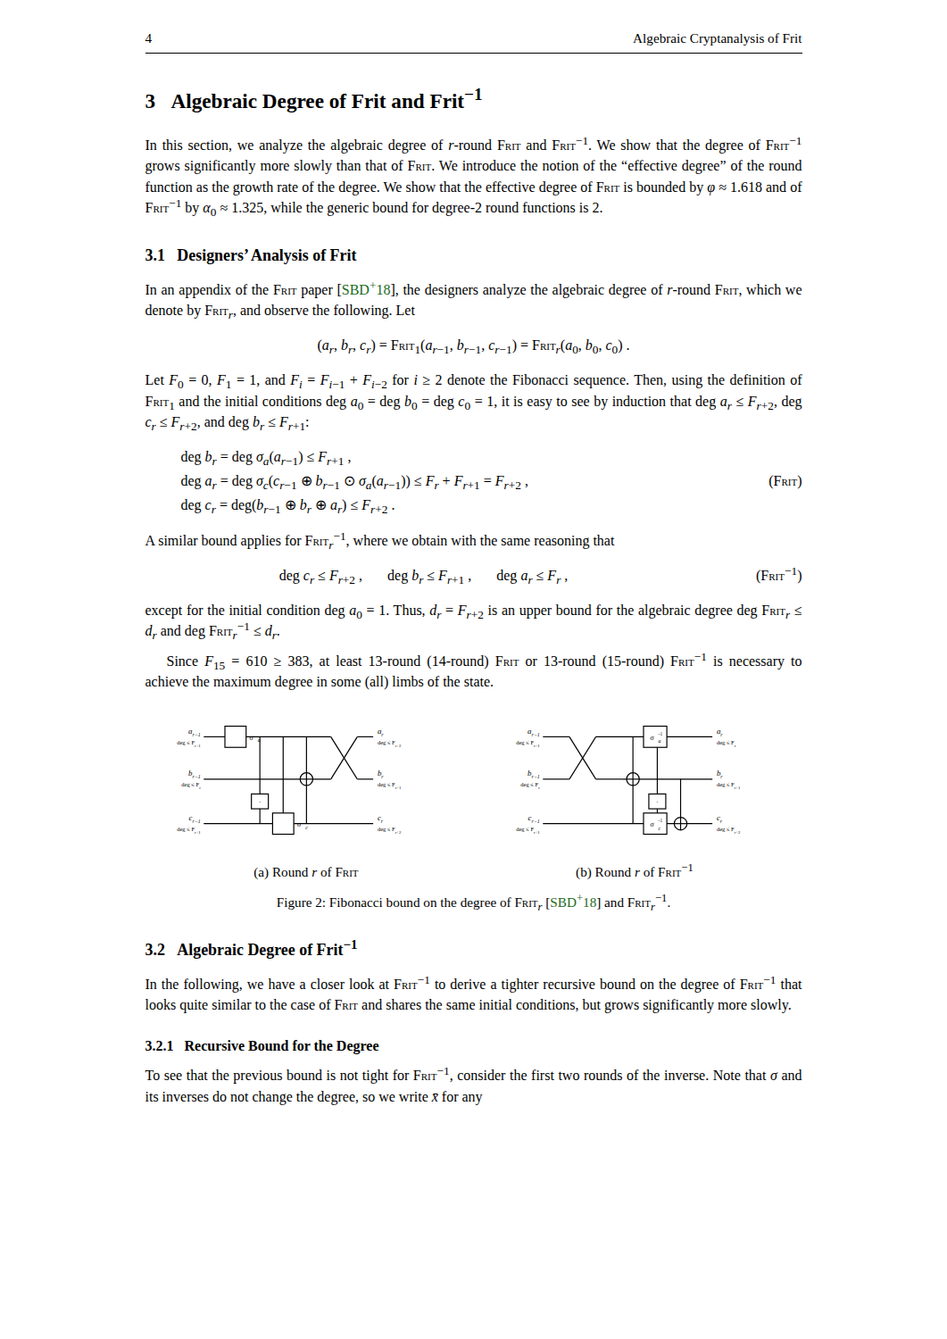4 Algebraic Cryptanalysis of Frit
3 Algebraic Degree of Frit and Frit−1
In this section, we analyze the algebraic degree of r-round Frit and Frit−1. We show that the degree of Frit−1 grows significantly more slowly than that of Frit. We introduce the notion of the “effective degree” of the round function as the growth rate of the degree. We show that the effective degree of Frit is bounded by φ ≈ 1.618 and of Frit−1 by α0 ≈ 1.325, while the generic bound for degree-2 round functions is 2.
3.1 Designers’ Analysis of Frit
In an appendix of the Frit paper [SBD+18], the designers analyze the algebraic degree of r-round Frit, which we denote by Fritr, and observe the following. Let
(ar, br, cr) = Frit1(ar−1, br−1, cr−1) = Fritr(a0, b0, c0) .
Let F0 = 0, F1 = 1, and Fi = Fi−1 + Fi−2 for i ≥ 2 denote the Fibonacci sequence. Then, using the definition of Frit1 and the initial conditions deg a0 = deg b0 = deg c0 = 1, it is easy to see by induction that deg ar ≤ Fr+2, deg cr ≤ Fr+2, and deg br ≤ Fr+1:
deg br = deg σa(ar−1) ≤ Fr+1 ,
deg ar = deg σc(cr−1 ⊕ br−1 ⊙ σa(ar−1)) ≤ Fr + Fr+1 = Fr+2 ,(Frit)
deg cr = deg(br−1 ⊕ br ⊕ ar) ≤ Fr+2 .
A similar bound applies for Fritr−1, where we obtain with the same reasoning that
deg cr ≤ Fr+2 , deg br ≤ Fr+1 , deg ar ≤ Fr ,
(Frit−1)
except for the initial condition deg a0 = 1. Thus, dr = Fr+2 is an upper bound for the algebraic degree deg Fritr ≤ dr and deg Fritr−1 ≤ dr.
Since F15 = 610 ≥ 383, at least 13-round (14-round) Frit or 13-round (15-round) Frit−1 is necessary to achieve the maximum degree in some (all) limbs of the state.
σ a σ c · ar−1 br−1 cr−1 ar br cr deg ≤ Fr+1 deg ≤ Fr deg ≤ Fr+1 deg ≤ Fr+2 deg ≤ Fr+1 deg ≤ Fr+2 σ -1 a σ -1 c · ar−1 br−1 cr−1 ar br cr deg ≤ Fr−1 deg ≤ Fr deg ≤ Fr+1 deg ≤ Fr deg ≤ Fr+1 deg ≤ Fr+2
(a) Round r of Frit (b) Round r of Frit−1
Figure 2: Fibonacci bound on the degree of Fritr [SBD+18] and Fritr−1.
3.2 Algebraic Degree of Frit−1
In the following, we have a closer look at Frit−1 to derive a tighter recursive bound on the degree of Frit−1 that looks quite similar to the case of Frit and shares the same initial conditions, but grows significantly more slowly.
3.2.1 Recursive Bound for the Degree
To see that the previous bound is not tight for Frit−1, consider the first two rounds of the inverse. Note that σ and its inverses do not change the degree, so we write x̄ for any